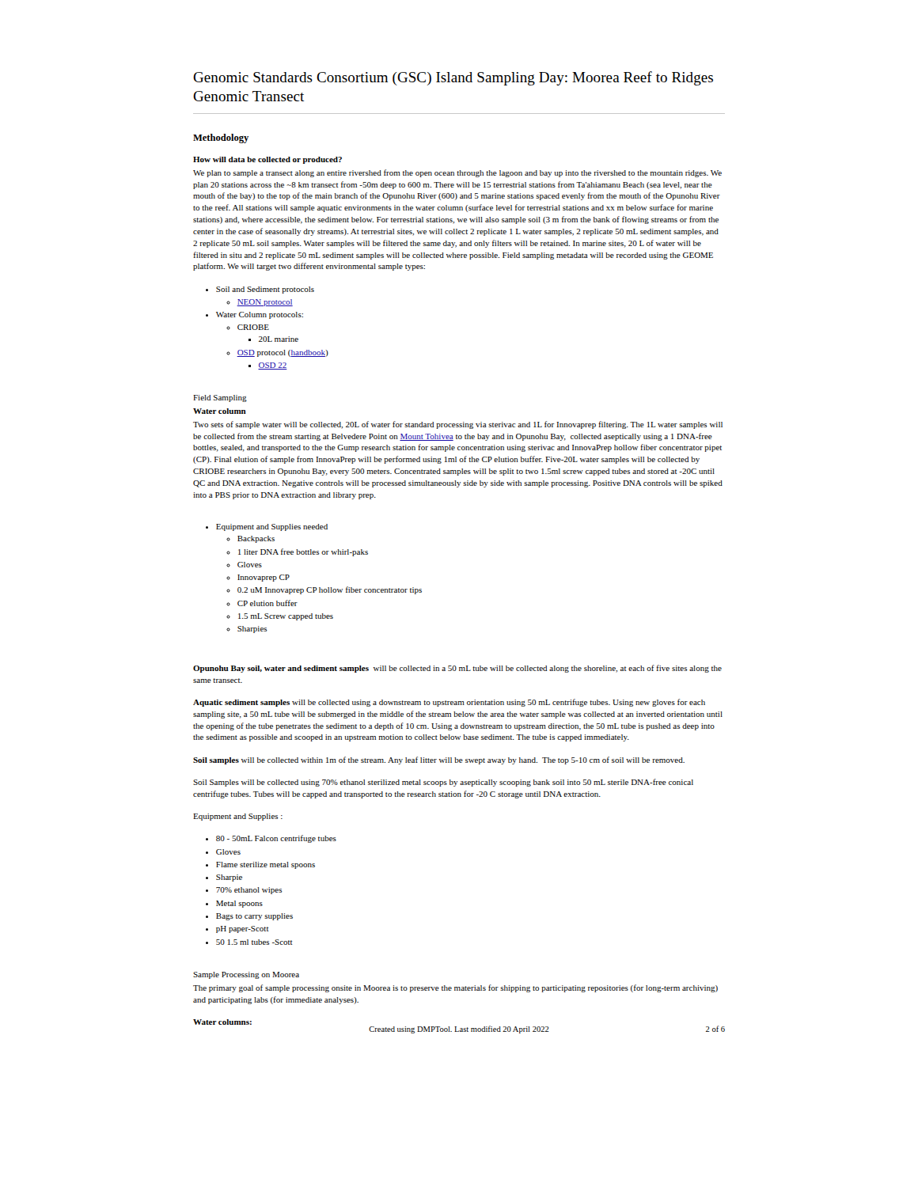Genomic Standards Consortium (GSC) Island Sampling Day: Moorea Reef to Ridges Genomic Transect
Methodology
How will data be collected or produced?
We plan to sample a transect along an entire rivershed from the open ocean through the lagoon and bay up into the rivershed to the mountain ridges. We plan 20 stations across the ~8 km transect from -50m deep to 600 m. There will be 15 terrestrial stations from Ta'ahiamanu Beach (sea level, near the mouth of the bay) to the top of the main branch of the Opunohu River (600) and 5 marine stations spaced evenly from the mouth of the Opunohu River to the reef. All stations will sample aquatic environments in the water column (surface level for terrestrial stations and xx m below surface for marine stations) and, where accessible, the sediment below. For terrestrial stations, we will also sample soil (3 m from the bank of flowing streams or from the center in the case of seasonally dry streams). At terrestrial sites, we will collect 2 replicate 1 L water samples, 2 replicate 50 mL sediment samples, and 2 replicate 50 mL soil samples. Water samples will be filtered the same day, and only filters will be retained. In marine sites, 20 L of water will be filtered in situ and 2 replicate 50 mL sediment samples will be collected where possible. Field sampling metadata will be recorded using the GEOME platform. We will target two different environmental sample types:
Soil and Sediment protocols
NEON protocol
Water Column protocols:
CRIOBE
20L marine
OSD protocol (handbook)
OSD 22
Field Sampling
Water column
Two sets of sample water will be collected, 20L of water for standard processing via sterivac and 1L for Innovaprep filtering. The 1L water samples will be collected from the stream starting at Belvedere Point on Mount Tohivea to the bay and in Opunohu Bay, collected aseptically using a 1 DNA-free bottles, sealed, and transported to the the Gump research station for sample concentration using sterivac and InnovaPrep hollow fiber concentrator pipet (CP). Final elution of sample from InnovaPrep will be performed using 1ml of the CP elution buffer. Five-20L water samples will be collected by CRIOBE researchers in Opunohu Bay, every 500 meters. Concentrated samples will be split to two 1.5ml screw capped tubes and stored at -20C until QC and DNA extraction. Negative controls will be processed simultaneously side by side with sample processing. Positive DNA controls will be spiked into a PBS prior to DNA extraction and library prep.
Equipment and Supplies needed
Backpacks
1 liter DNA free bottles or whirl-paks
Gloves
Innovaprep CP
0.2 uM Innovaprep CP hollow fiber concentrator tips
CP elution buffer
1.5 mL Screw capped tubes
Sharpies
Opunohu Bay soil, water and sediment samples will be collected in a 50 mL tube will be collected along the shoreline, at each of five sites along the same transect.
Aquatic sediment samples will be collected using a downstream to upstream orientation using 50 mL centrifuge tubes. Using new gloves for each sampling site, a 50 mL tube will be submerged in the middle of the stream below the area the water sample was collected at an inverted orientation until the opening of the tube penetrates the sediment to a depth of 10 cm. Using a downstream to upstream direction, the 50 mL tube is pushed as deep into the sediment as possible and scooped in an upstream motion to collect below base sediment. The tube is capped immediately.
Soil samples will be collected within 1m of the stream. Any leaf litter will be swept away by hand. The top 5-10 cm of soil will be removed.
Soil Samples will be collected using 70% ethanol sterilized metal scoops by aseptically scooping bank soil into 50 mL sterile DNA-free conical centrifuge tubes. Tubes will be capped and transported to the research station for -20 C storage until DNA extraction.
Equipment and Supplies :
80 - 50mL Falcon centrifuge tubes
Gloves
Flame sterilize metal spoons
Sharpie
70% ethanol wipes
Metal spoons
Bags to carry supplies
pH paper-Scott
50 1.5 ml tubes -Scott
Sample Processing on Moorea
The primary goal of sample processing onsite in Moorea is to preserve the materials for shipping to participating repositories (for long-term archiving) and participating labs (for immediate analyses).
Water columns:
Created using DMPTool. Last modified 20 April 2022 2 of 6